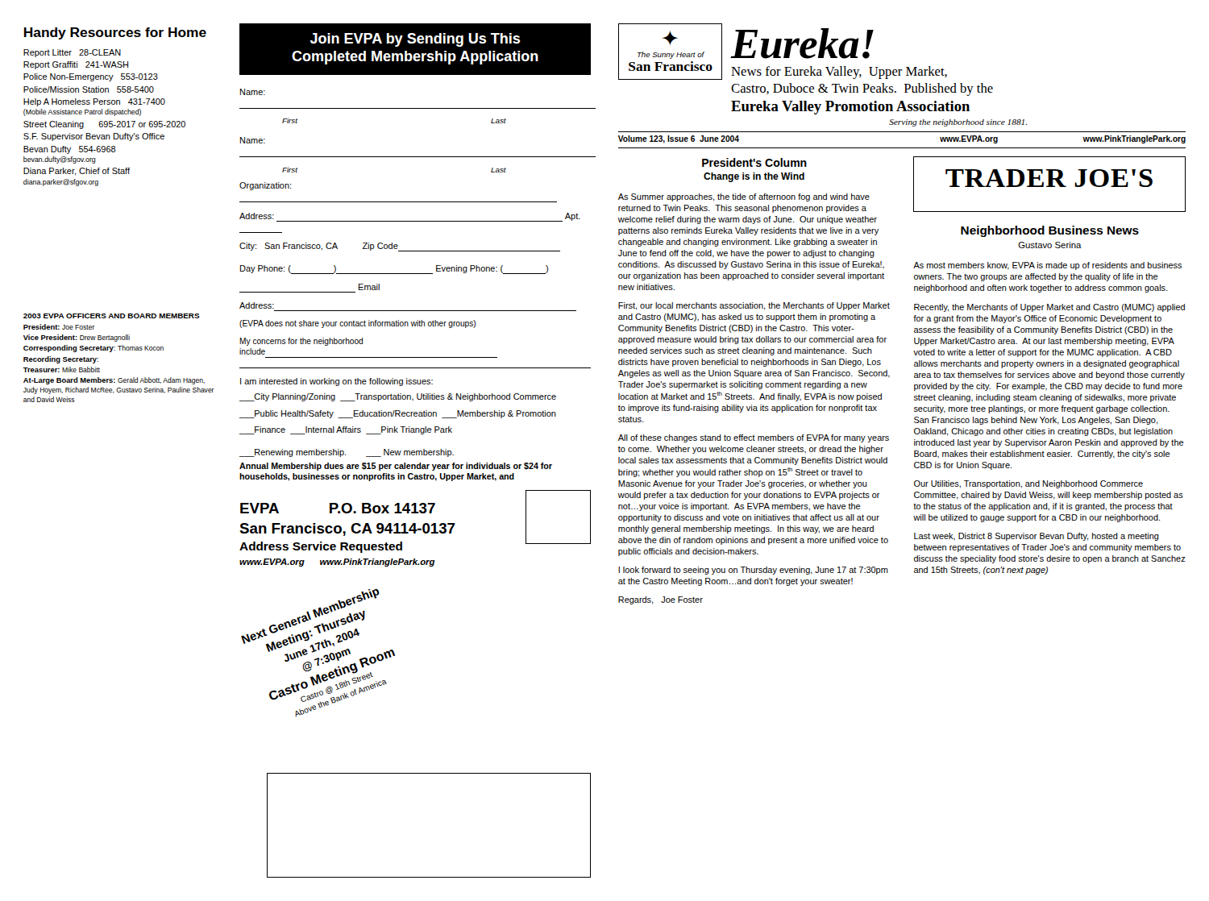Handy Resources for Home
Report Litter 28-CLEAN
Report Graffiti 241-WASH
Police Non-Emergency 553-0123
Police/Mission Station 558-5400
Help A Homeless Person 431-7400
(Mobile Assistance Patrol dispatched)
Street Cleaning 695-2017 or 695-2020
S.F. Supervisor Bevan Dufty's Office
Bevan Dufty 554-6968
bevan.dufty@sfgov.org
Diana Parker, Chief of Staff
diana.parker@sfgov.org
2003 EVPA OFFICERS AND BOARD MEMBERS
President: Joe Foster
Vice President: Drew Bertagnolli
Corresponding Secretary: Thomas Kocon
Recording Secretary:
Treasurer: Mike Babbitt
At-Large Board Members: Gerald Abbott, Adam Hagen, Judy Hoyem, Richard McRee, Gustavo Serina, Pauline Shaver and David Weiss
Join EVPA by Sending Us This
Completed Membership Application
Name:
First Last
Name:
First Last
Organization:
Address: Apt.
City: San Francisco, CA Zip Code
Day Phone: ( ) Evening Phone: ( )
Email
Address:
(EVPA does not share your contact information with other groups)
My concerns for the neighborhood
include
I am interested in working on the following issues:
___City Planning/Zoning ___Transportation, Utilities & Neighborhood Commerce
___Public Health/Safety ___Education/Recreation ___Membership & Promotion
___Finance ___Internal Affairs ___Pink Triangle Park
___Renewing membership. ___ New membership.
Annual Membership dues are $15 per calendar year for individuals or $24 for households, businesses or nonprofits in Castro, Upper Market, and
EVPA P.O. Box 14137
San Francisco, CA 94114-0137
Address Service Requested
www.EVPA.org www.PinkTrianglePark.org
Next General Membership
Meeting: Thursday
June 17th, 2004
@ 7:30pm
Castro Meeting Room
Castro @ 18th Street
Above the Bank of America
✦
The Sunny Heart of
San Francisco
Eureka!
News for Eureka Valley, Upper Market,
Castro, Duboce & Twin Peaks. Published by the
Eureka Valley Promotion Association
Serving the neighborhood since 1881.
Volume 123, Issue 6 June 2004
www.EVPA.org
www.PinkTrianglePark.org
President's Column
Change is in the Wind
As Summer approaches, the tide of afternoon fog and wind have returned to Twin Peaks. This seasonal phenomenon provides a welcome relief during the warm days of June. Our unique weather patterns also reminds Eureka Valley residents that we live in a very changeable and changing environment. Like grabbing a sweater in June to fend off the cold, we have the power to adjust to changing conditions. As discussed by Gustavo Serina in this issue of Eureka!, our organization has been approached to consider several important new initiatives.
First, our local merchants association, the Merchants of Upper Market and Castro (MUMC), has asked us to support them in promoting a Community Benefits District (CBD) in the Castro. This voter-approved measure would bring tax dollars to our commercial area for needed services such as street cleaning and maintenance. Such districts have proven beneficial to neighborhoods in San Diego, Los Angeles as well as the Union Square area of San Francisco. Second, Trader Joe's supermarket is soliciting comment regarding a new location at Market and 15th Streets. And finally, EVPA is now poised to improve its fund-raising ability via its application for nonprofit tax status.
All of these changes stand to effect members of EVPA for many years to come. Whether you welcome cleaner streets, or dread the higher local sales tax assessments that a Community Benefits District would bring; whether you would rather shop on 15th Street or travel to Masonic Avenue for your Trader Joe's groceries, or whether you would prefer a tax deduction for your donations to EVPA projects or not…your voice is important. As EVPA members, we have the opportunity to discuss and vote on initiatives that affect us all at our monthly general membership meetings. In this way, we are heard above the din of random opinions and present a more unified voice to public officials and decision-makers.
I look forward to seeing you on Thursday evening, June 17 at 7:30pm at the Castro Meeting Room…and don't forget your sweater!
Regards, Joe Foster
TRADER JOE'S
Neighborhood Business News
Gustavo Serina
As most members know, EVPA is made up of residents and business owners. The two groups are affected by the quality of life in the neighborhood and often work together to address common goals.
Recently, the Merchants of Upper Market and Castro (MUMC) applied for a grant from the Mayor's Office of Economic Development to assess the feasibility of a Community Benefits District (CBD) in the Upper Market/Castro area. At our last membership meeting, EVPA voted to write a letter of support for the MUMC application. A CBD allows merchants and property owners in a designated geographical area to tax themselves for services above and beyond those currently provided by the city. For example, the CBD may decide to fund more street cleaning, including steam cleaning of sidewalks, more private security, more tree plantings, or more frequent garbage collection. San Francisco lags behind New York, Los Angeles, San Diego, Oakland, Chicago and other cities in creating CBDs, but legislation introduced last year by Supervisor Aaron Peskin and approved by the Board, makes their establishment easier. Currently, the city's sole CBD is for Union Square.
Our Utilities, Transportation, and Neighborhood Commerce Committee, chaired by David Weiss, will keep membership posted as to the status of the application and, if it is granted, the process that will be utilized to gauge support for a CBD in our neighborhood.
Last week, District 8 Supervisor Bevan Dufty, hosted a meeting between representatives of Trader Joe's and community members to discuss the speciality food store's desire to open a branch at Sanchez and 15th Streets, (con't next page)